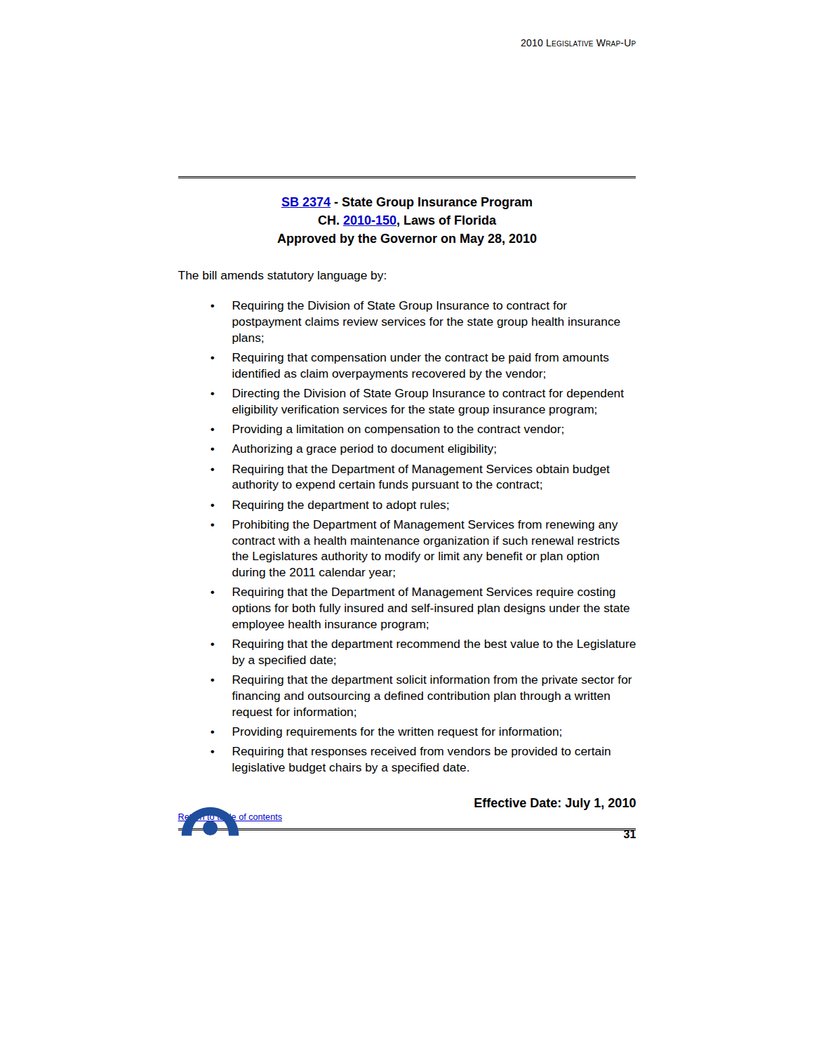2010 Legislative Wrap-Up
SB 2374 - State Group Insurance Program
CH. 2010-150, Laws of Florida
Approved by the Governor on May 28, 2010
The bill amends statutory language by:
Requiring the Division of State Group Insurance to contract for postpayment claims review services for the state group health insurance plans;
Requiring that compensation under the contract be paid from amounts identified as claim overpayments recovered by the vendor;
Directing the Division of State Group Insurance to contract for dependent eligibility verification services for the state group insurance program;
Providing a limitation on compensation to the contract vendor;
Authorizing a grace period to document eligibility;
Requiring that the Department of Management Services obtain budget authority to expend certain funds pursuant to the contract;
Requiring the department to adopt rules;
Prohibiting the Department of Management Services from renewing any contract with a health maintenance organization if such renewal restricts the Legislatures authority to modify or limit any benefit or plan option during the 2011 calendar year;
Requiring that the Department of Management Services require costing options for both fully insured and self-insured plan designs under the state employee health insurance program;
Requiring that the department recommend the best value to the Legislature by a specified date;
Requiring that the department solicit information from the private sector for financing and outsourcing a defined contribution plan through a written request for information;
Providing requirements for the written request for information;
Requiring that responses received from vendors be provided to certain legislative budget chairs by a specified date.
Effective Date: July 1, 2010
Return to table of contents
31